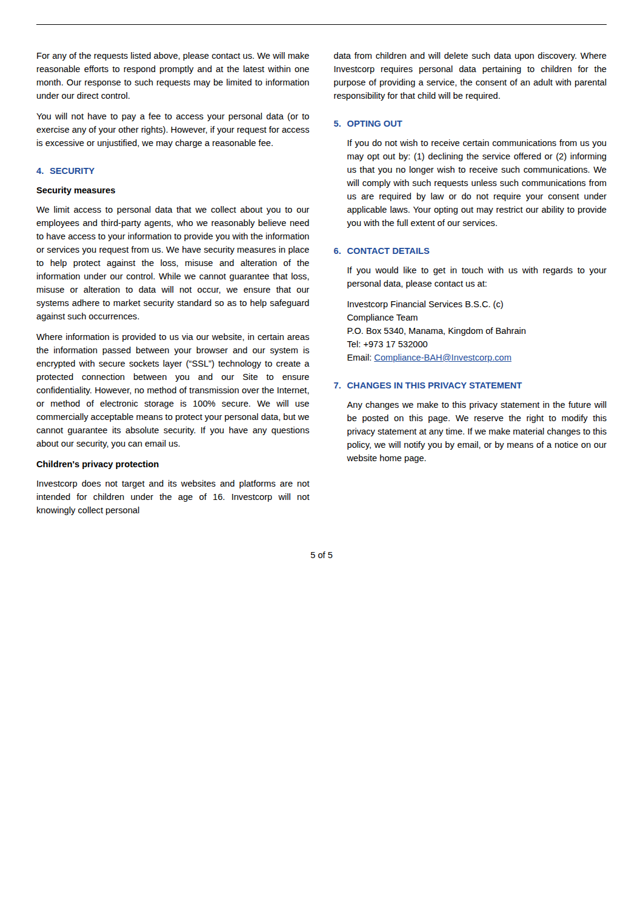For any of the requests listed above, please contact us. We will make reasonable efforts to respond promptly and at the latest within one month. Our response to such requests may be limited to information under our direct control.
You will not have to pay a fee to access your personal data (or to exercise any of your other rights). However, if your request for access is excessive or unjustified, we may charge a reasonable fee.
4. SECURITY
Security measures
We limit access to personal data that we collect about you to our employees and third-party agents, who we reasonably believe need to have access to your information to provide you with the information or services you request from us. We have security measures in place to help protect against the loss, misuse and alteration of the information under our control. While we cannot guarantee that loss, misuse or alteration to data will not occur, we ensure that our systems adhere to market security standard so as to help safeguard against such occurrences.
Where information is provided to us via our website, in certain areas the information passed between your browser and our system is encrypted with secure sockets layer (“SSL”) technology to create a protected connection between you and our Site to ensure confidentiality. However, no method of transmission over the Internet, or method of electronic storage is 100% secure. We will use commercially acceptable means to protect your personal data, but we cannot guarantee its absolute security. If you have any questions about our security, you can email us.
Children's privacy protection
Investcorp does not target and its websites and platforms are not intended for children under the age of 16. Investcorp will not knowingly collect personal
data from children and will delete such data upon discovery. Where Investcorp requires personal data pertaining to children for the purpose of providing a service, the consent of an adult with parental responsibility for that child will be required.
5. OPTING OUT
If you do not wish to receive certain communications from us you may opt out by: (1) declining the service offered or (2) informing us that you no longer wish to receive such communications. We will comply with such requests unless such communications from us are required by law or do not require your consent under applicable laws. Your opting out may restrict our ability to provide you with the full extent of our services.
6. CONTACT DETAILS
If you would like to get in touch with us with regards to your personal data, please contact us at:
Investcorp Financial Services B.S.C. (c)
Compliance Team
P.O. Box 5340, Manama, Kingdom of Bahrain
Tel: +973 17 532000
Email: Compliance-BAH@Investcorp.com
7. CHANGES IN THIS PRIVACY STATEMENT
Any changes we make to this privacy statement in the future will be posted on this page. We reserve the right to modify this privacy statement at any time. If we make material changes to this policy, we will notify you by email, or by means of a notice on our website home page.
5 of 5